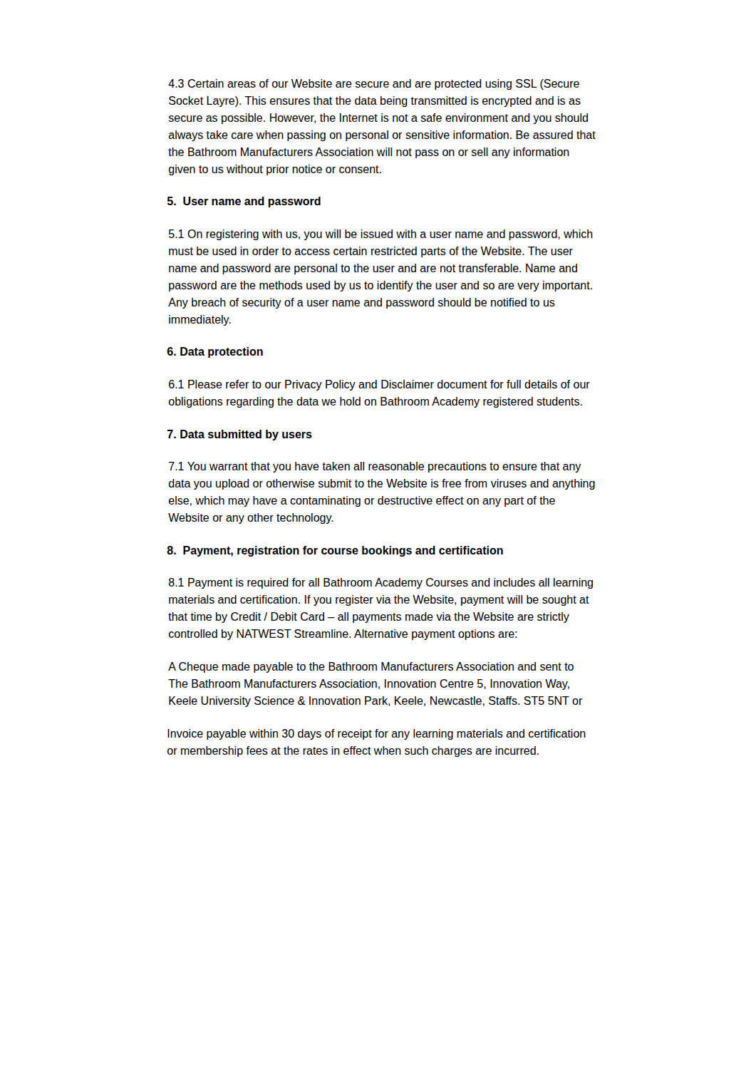4.3 Certain areas of our Website are secure and are protected using SSL (Secure Socket Layre). This ensures that the data being transmitted is encrypted and is as secure as possible. However, the Internet is not a safe environment and you should always take care when passing on personal or sensitive information. Be assured that the Bathroom Manufacturers Association will not pass on or sell any information given to us without prior notice or consent.
5. User name and password
5.1 On registering with us, you will be issued with a user name and password, which must be used in order to access certain restricted parts of the Website. The user name and password are personal to the user and are not transferable. Name and password are the methods used by us to identify the user and so are very important. Any breach of security of a user name and password should be notified to us immediately.
6. Data protection
6.1 Please refer to our Privacy Policy and Disclaimer document for full details of our obligations regarding the data we hold on Bathroom Academy registered students.
7. Data submitted by users
7.1 You warrant that you have taken all reasonable precautions to ensure that any data you upload or otherwise submit to the Website is free from viruses and anything else, which may have a contaminating or destructive effect on any part of the Website or any other technology.
8. Payment, registration for course bookings and certification
8.1 Payment is required for all Bathroom Academy Courses and includes all learning materials and certification. If you register via the Website, payment will be sought at that time by Credit / Debit Card – all payments made via the Website are strictly controlled by NATWEST Streamline. Alternative payment options are:
A Cheque made payable to the Bathroom Manufacturers Association and sent to The Bathroom Manufacturers Association, Innovation Centre 5, Innovation Way, Keele University Science & Innovation Park, Keele, Newcastle, Staffs. ST5 5NT or
Invoice payable within 30 days of receipt for any learning materials and certification or membership fees at the rates in effect when such charges are incurred.